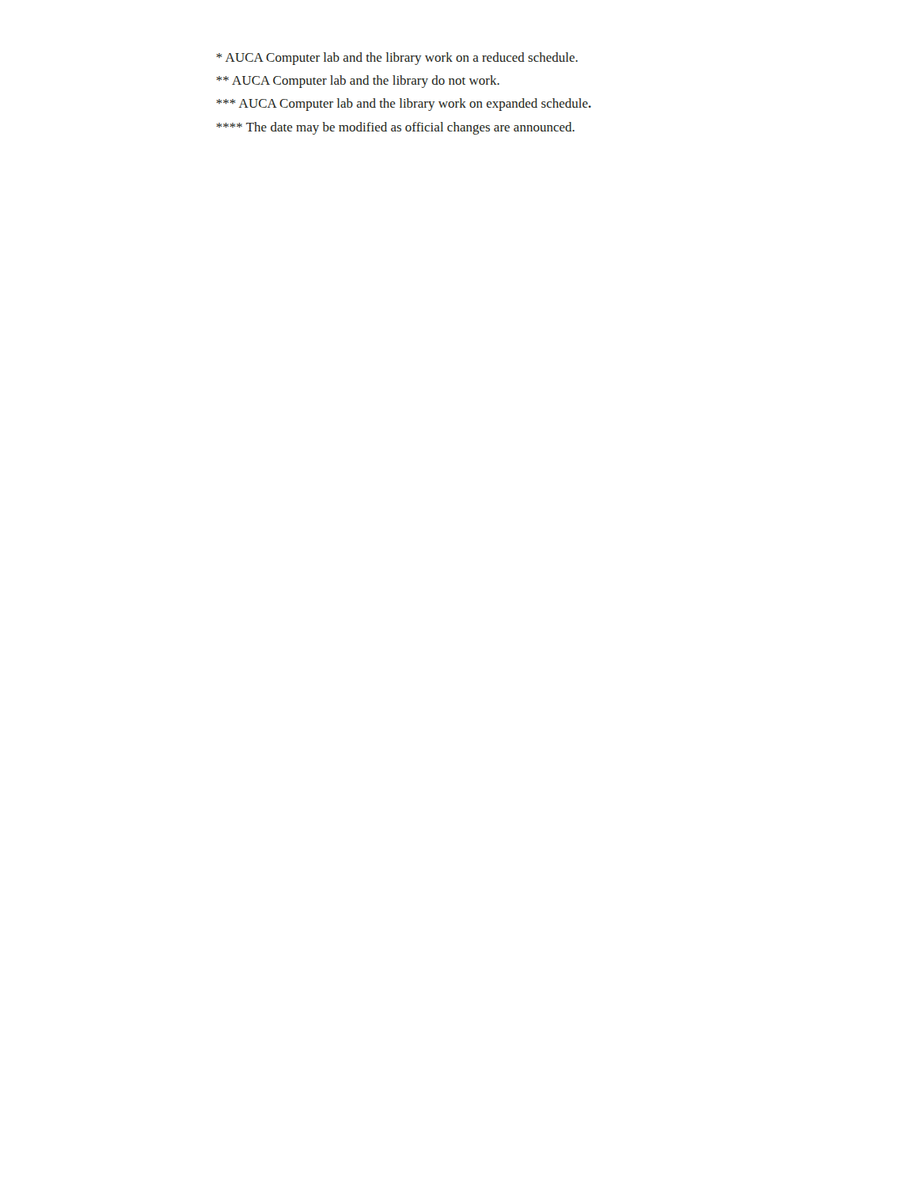* AUCA Computer lab and the library work on a reduced schedule.
** AUCA Computer lab and the library do not work.
*** AUCA Computer lab and the library work on expanded schedule.
**** The date may be modified as official changes are announced.